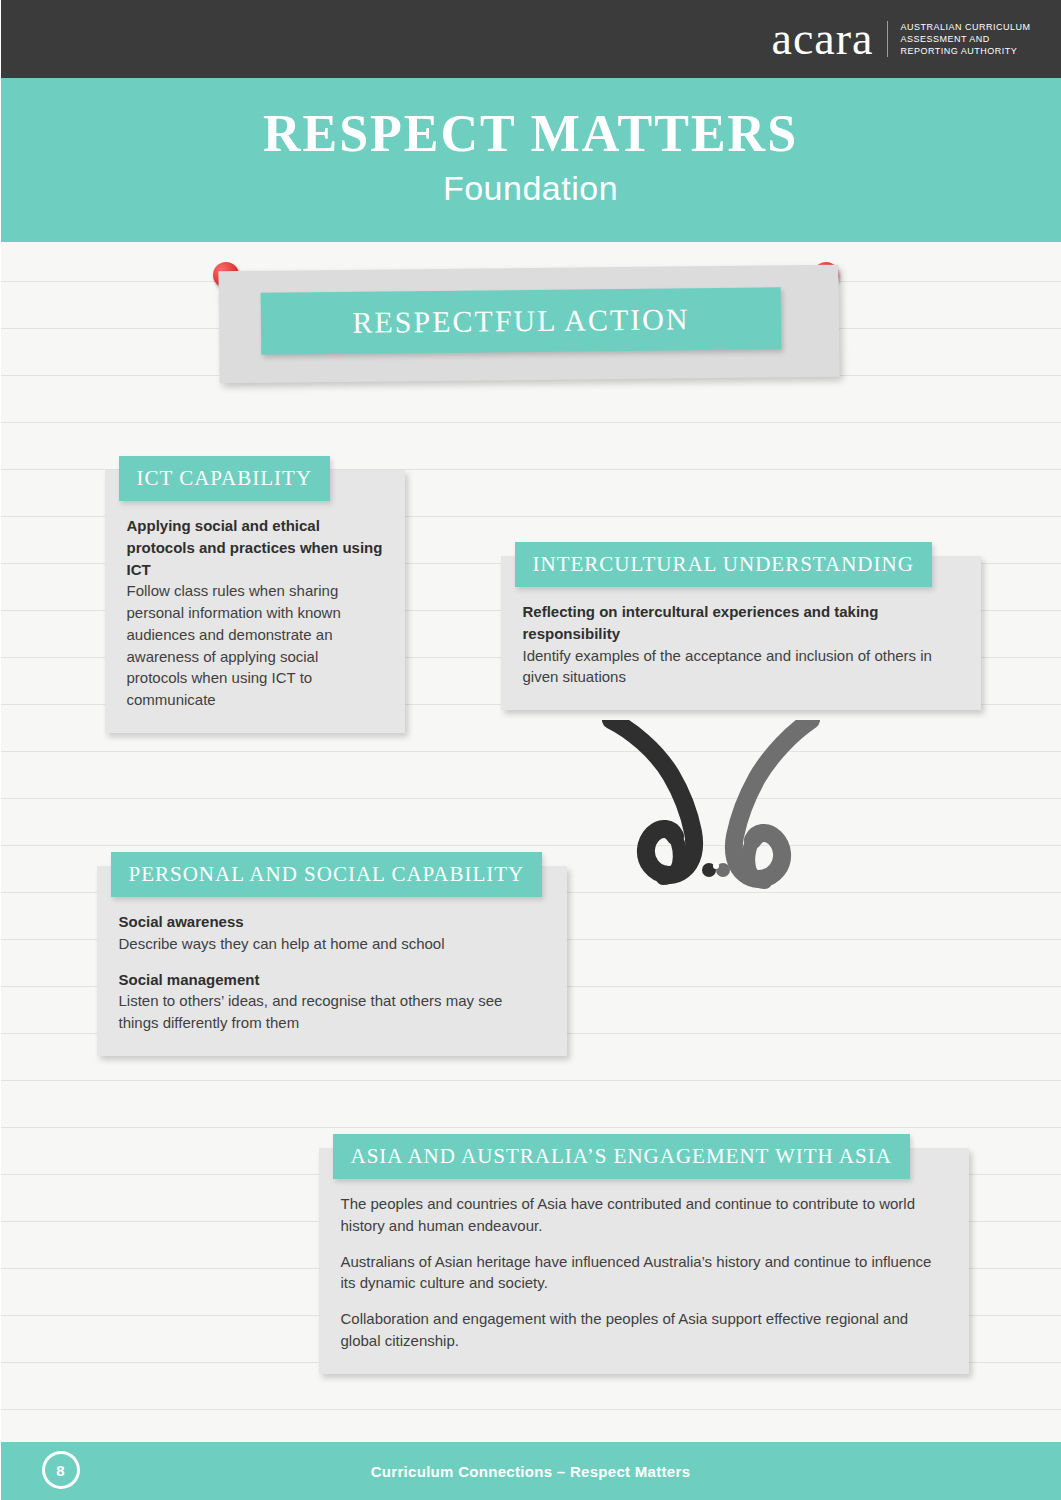acara Australian Curriculum
Assessment and
Reporting Authority
RESPECT MATTERS
Foundation
RESPECTFUL ACTION
ICT CAPABILITY
Applying social and ethical protocols and practices when using ICT
Follow class rules when sharing personal information with known audiences and demonstrate an awareness of applying social protocols when using ICT to communicate
INTERCULTURAL UNDERSTANDING
Reflecting on intercultural experiences and taking responsibility
Identify examples of the acceptance and inclusion of others in given situations
PERSONAL AND SOCIAL CAPABILITY
Social awareness
Describe ways they can help at home and school
Social management
Listen to others’ ideas, and recognise that others may see things differently from them
ASIA AND AUSTRALIA’S ENGAGEMENT WITH ASIA
The peoples and countries of Asia have contributed and continue to contribute to world history and human endeavour.
Australians of Asian heritage have influenced Australia’s history and continue to influence its dynamic culture and society.
Collaboration and engagement with the peoples of Asia support effective regional and global citizenship.
Curriculum Connections – Respect Matters
8